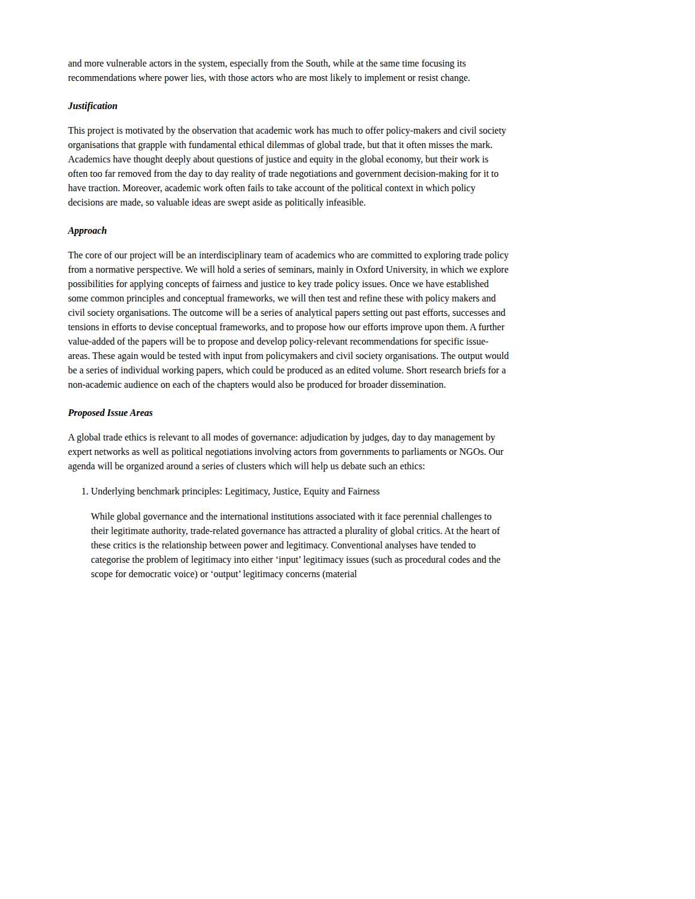and more vulnerable actors in the system, especially from the South, while at the same time focusing its recommendations where power lies, with those actors who are most likely to implement or resist change.
Justification
This project is motivated by the observation that academic work has much to offer policy-makers and civil society organisations that grapple with fundamental ethical dilemmas of global trade, but that it often misses the mark. Academics have thought deeply about questions of justice and equity in the global economy, but their work is often too far removed from the day to day reality of trade negotiations and government decision-making for it to have traction. Moreover, academic work often fails to take account of the political context in which policy decisions are made, so valuable ideas are swept aside as politically infeasible.
Approach
The core of our project will be an interdisciplinary team of academics who are committed to exploring trade policy from a normative perspective. We will hold a series of seminars, mainly in Oxford University, in which we explore possibilities for applying concepts of fairness and justice to key trade policy issues. Once we have established some common principles and conceptual frameworks, we will then test and refine these with policy makers and civil society organisations. The outcome will be a series of analytical papers setting out past efforts, successes and tensions in efforts to devise conceptual frameworks, and to propose how our efforts improve upon them. A further value-added of the papers will be to propose and develop policy-relevant recommendations for specific issue-areas. These again would be tested with input from policymakers and civil society organisations. The output would be a series of individual working papers, which could be produced as an edited volume. Short research briefs for a non-academic audience on each of the chapters would also be produced for broader dissemination.
Proposed Issue Areas
A global trade ethics is relevant to all modes of governance: adjudication by judges, day to day management by expert networks as well as political negotiations involving actors from governments to parliaments or NGOs. Our agenda will be organized around a series of clusters which will help us debate such an ethics:
Underlying benchmark principles: Legitimacy, Justice, Equity and Fairness
While global governance and the international institutions associated with it face perennial challenges to their legitimate authority, trade-related governance has attracted a plurality of global critics. At the heart of these critics is the relationship between power and legitimacy. Conventional analyses have tended to categorise the problem of legitimacy into either ‘input’ legitimacy issues (such as procedural codes and the scope for democratic voice) or ‘output’ legitimacy concerns (material